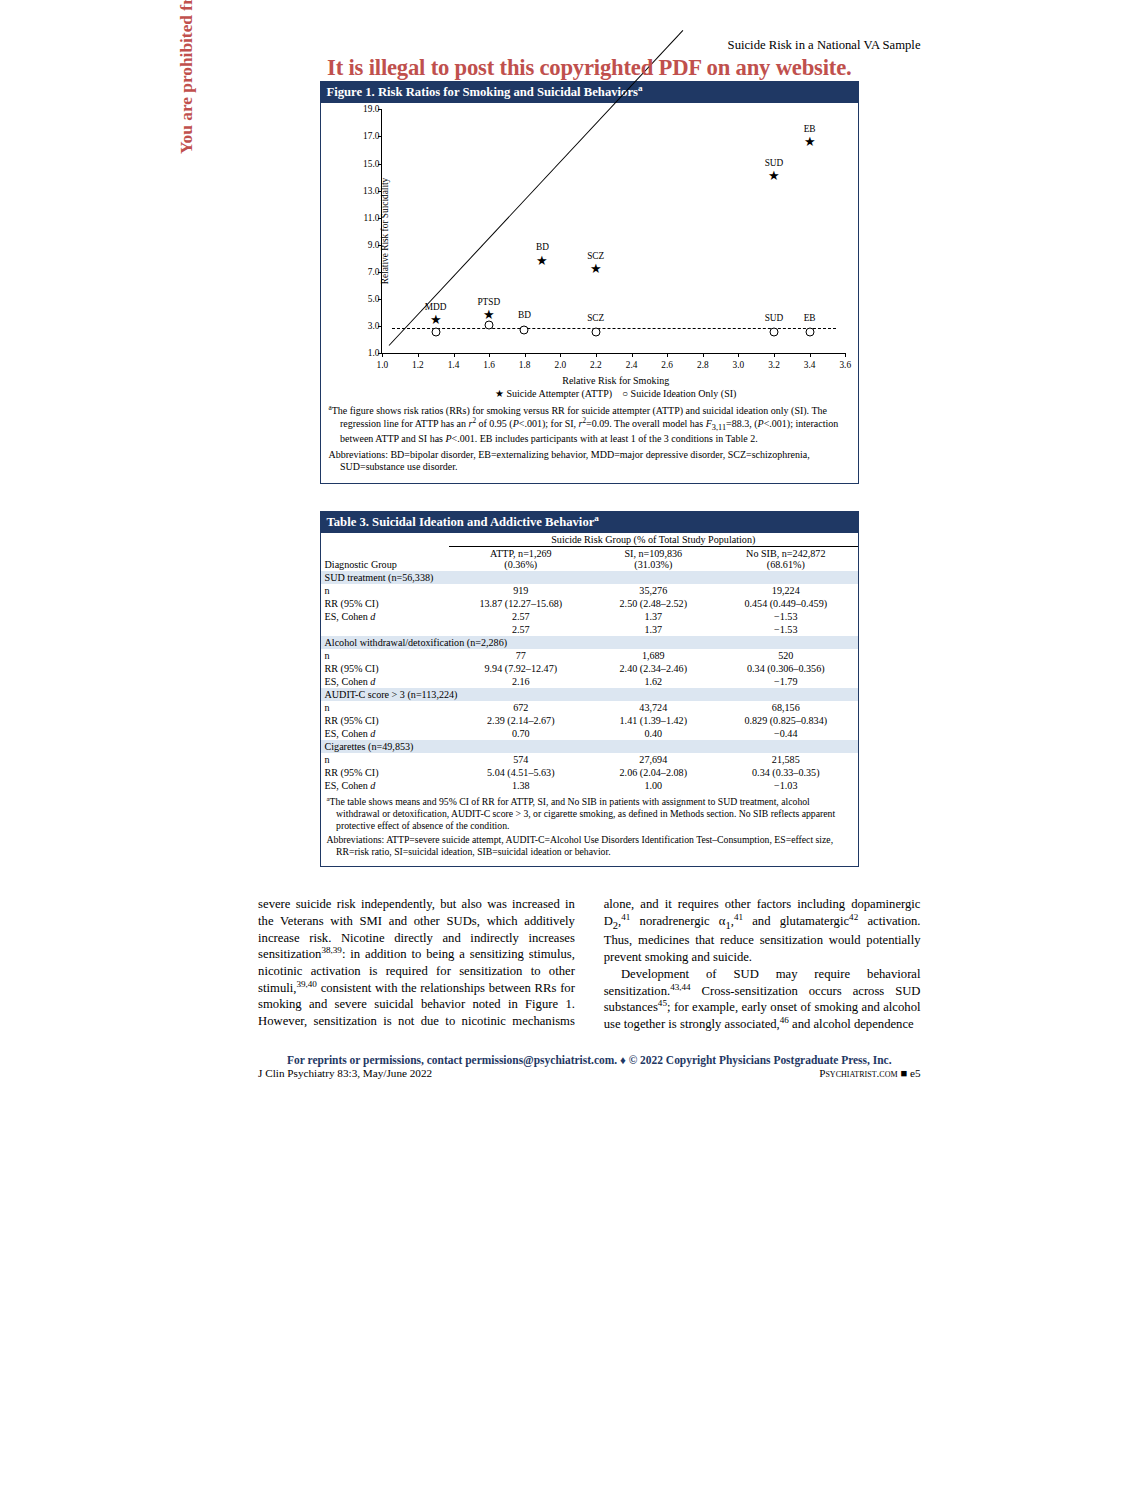Suicide Risk in a National VA Sample
It is illegal to post this copyrighted PDF on any website.
You are prohibited from making this PDF publicly available.
Figure 1. Risk Ratios for Smoking and Suicidal Behaviorsa
Relative Risk for Suicidality
19.0
17.0
15.0
13.0
11.0
9.0
7.0
5.0
3.0
1.0
1.0
1.2
1.4
1.6
1.8
2.0
2.2
2.4
2.6
2.8
3.0
3.2
3.4
3.6
★
EB
★
SUD
★
BD
★
SCZ
★
MDD
★
PTSD
BD
SCZ
SUD
EB
Relative Risk for Smoking
★ Suicide Attempter (ATTP) ○ Suicide Ideation Only (SI)
aThe figure shows risk ratios (RRs) for smoking versus RR for suicide attempter (ATTP) and suicidal ideation only (SI). The regression line for ATTP has an r2 of 0.95 (P<.001); for SI, r2=0.09. The overall model has F3,11=88.3, (P<.001); interaction between ATTP and SI has P<.001. EB includes participants with at least 1 of the 3 conditions in Table 2.
Abbreviations: BD=bipolar disorder, EB=externalizing behavior, MDD=major depressive disorder, SCZ=schizophrenia, SUD=substance use disorder.
Table 3. Suicidal Ideation and Addictive Behaviora
| | Suicide Risk Group (% of Total Study Population) |
| --- | --- |
| Diagnostic Group | ATTP, n=1,269 (0.36%) | SI, n=109,836 (31.03%) | No SIB, n=242,872 (68.61%) |
| SUD treatment (n=56,338) |
| n | 919 | 35,276 | 19,224 |
| RR (95% CI) | 13.87 (12.27–15.68) | 2.50 (2.48–2.52) | 0.454 (0.449–0.459) |
| ES, Cohen d | 2.57 | 1.37 | −1.53 |
| | 2.57 | 1.37 | −1.53 |
| Alcohol withdrawal/detoxification (n=2,286) |
| n | 77 | 1,689 | 520 |
| RR (95% CI) | 9.94 (7.92–12.47) | 2.40 (2.34–2.46) | 0.34 (0.306–0.356) |
| ES, Cohen d | 2.16 | 1.62 | −1.79 |
| AUDIT-C score > 3 (n=113,224) |
| n | 672 | 43,724 | 68,156 |
| RR (95% CI) | 2.39 (2.14–2.67) | 1.41 (1.39–1.42) | 0.829 (0.825–0.834) |
| ES, Cohen d | 0.70 | 0.40 | −0.44 |
| Cigarettes (n=49,853) |
| n | 574 | 27,694 | 21,585 |
| RR (95% CI) | 5.04 (4.51–5.63) | 2.06 (2.04–2.08) | 0.34 (0.33–0.35) |
| ES, Cohen d | 1.38 | 1.00 | −1.03 |
aThe table shows means and 95% CI of RR for ATTP, SI, and No SIB in patients with assignment to SUD treatment, alcohol withdrawal or detoxification, AUDIT-C score > 3, or cigarette smoking, as defined in Methods section. No SIB reflects apparent protective effect of absence of the condition.
Abbreviations: ATTP=severe suicide attempt, AUDIT-C=Alcohol Use Disorders Identification Test–Consumption, ES=effect size, RR=risk ratio, SI=suicidal ideation, SIB=suicidal ideation or behavior.
severe suicide risk independently, but also was increased in the Veterans with SMI and other SUDs, which additively increase risk. Nicotine directly and indirectly increases sensitization38,39: in addition to being a sensitizing stimulus, nicotinic activation is required for sensitization to other stimuli,39,40 consistent with the relationships between RRs for smoking and severe suicidal behavior noted in Figure 1. However, sensitization is not due to nicotinic mechanisms alone, and it requires other factors including dopaminergic D2,41 noradrenergic α1,41 and glutamatergic42 activation. Thus, medicines that reduce sensitization would potentially prevent smoking and suicide.
Development of SUD may require behavioral sensitization.43,44 Cross-sensitization occurs across SUD substances45; for example, early onset of smoking and alcohol use together is strongly associated,46 and alcohol dependence
For reprints or permissions, contact permissions@psychiatrist.com. ♦ © 2022 Copyright Physicians Postgraduate Press, Inc.
J Clin Psychiatry 83:3, May/June 2022 Psychiatrist.com ■ e5